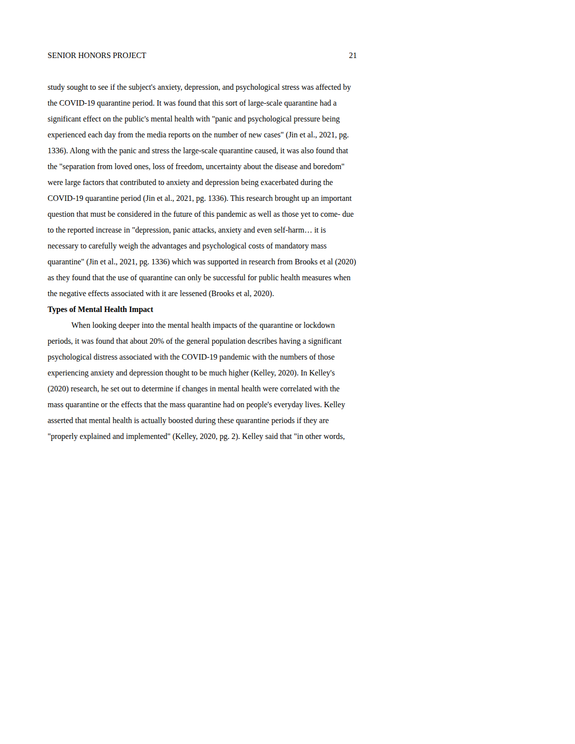Senior Honors Project 21
study sought to see if the subject's anxiety, depression, and psychological stress was affected by the COVID-19 quarantine period. It was found that this sort of large-scale quarantine had a significant effect on the public's mental health with "panic and psychological pressure being experienced each day from the media reports on the number of new cases" (Jin et al., 2021, pg. 1336). Along with the panic and stress the large-scale quarantine caused, it was also found that the "separation from loved ones, loss of freedom, uncertainty about the disease and boredom" were large factors that contributed to anxiety and depression being exacerbated during the COVID-19 quarantine period (Jin et al., 2021, pg. 1336). This research brought up an important question that must be considered in the future of this pandemic as well as those yet to come- due to the reported increase in "depression, panic attacks, anxiety and even self-harm… it is necessary to carefully weigh the advantages and psychological costs of mandatory mass quarantine" (Jin et al., 2021, pg. 1336) which was supported in research from Brooks et al (2020) as they found that the use of quarantine can only be successful for public health measures when the negative effects associated with it are lessened (Brooks et al, 2020).
Types of Mental Health Impact
When looking deeper into the mental health impacts of the quarantine or lockdown periods, it was found that about 20% of the general population describes having a significant psychological distress associated with the COVID-19 pandemic with the numbers of those experiencing anxiety and depression thought to be much higher (Kelley, 2020). In Kelley's (2020) research, he set out to determine if changes in mental health were correlated with the mass quarantine or the effects that the mass quarantine had on people's everyday lives. Kelley asserted that mental health is actually boosted during these quarantine periods if they are "properly explained and implemented" (Kelley, 2020, pg. 2). Kelley said that "in other words,